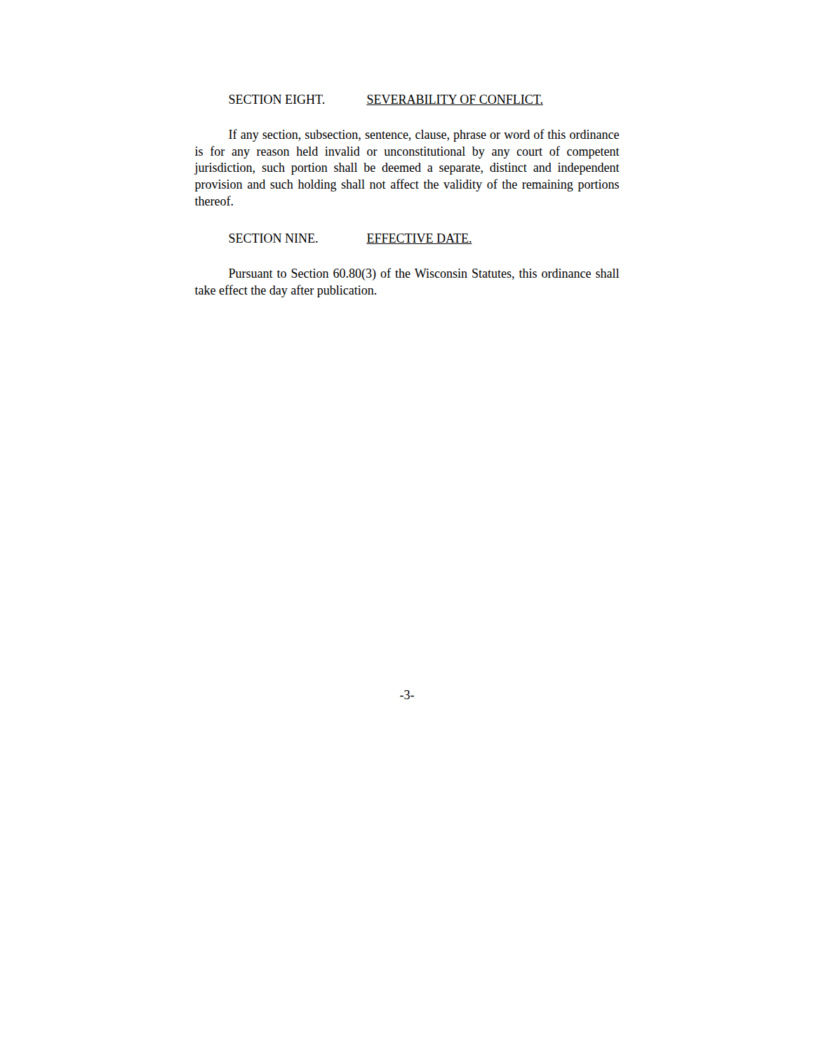SECTION EIGHT. SEVERABILITY OF CONFLICT.
If any section, subsection, sentence, clause, phrase or word of this ordinance is for any reason held invalid or unconstitutional by any court of competent jurisdiction, such portion shall be deemed a separate, distinct and independent provision and such holding shall not affect the validity of the remaining portions thereof.
SECTION NINE. EFFECTIVE DATE.
Pursuant to Section 60.80(3) of the Wisconsin Statutes, this ordinance shall take effect the day after publication.
-3-